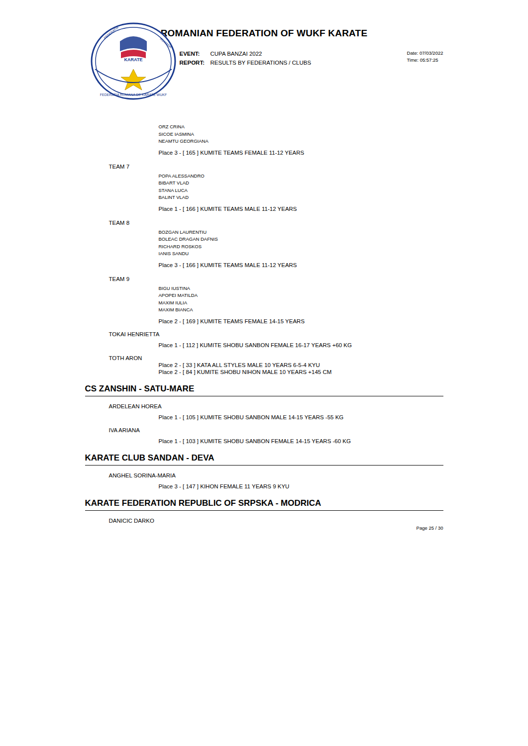KARATE FEDERATIA ROMANA DE KARATE WUKF FEDERATIA ROMANA
ROMANIAN FEDERATION OF WUKF KARATE
Date: 07/03/2022
Time: 05:57:25
EVENT: CUPA BANZAI 2022
REPORT: RESULTS BY FEDERATIONS / CLUBS
ORZ CRINA
SICOE IASMINA
NEAMTU GEORGIANA
Place 3 - [ 165 ] KUMITE TEAMS FEMALE 11-12 YEARS
TEAM 7
POPA ALESSANDRO
BIBART VLAD
STANA LUCA
BALINT VLAD
Place 1 - [ 166 ] KUMITE TEAMS MALE 11-12 YEARS
TEAM 8
BOZGAN LAURENTIU
BOLEAC DRAGAN DAFNIS
RICHARD ROSKOS
IANIS SANDU
Place 3 - [ 166 ] KUMITE TEAMS MALE 11-12 YEARS
TEAM 9
BIGU IUSTINA
APOPEI MATILDA
MAXIM IULIA
MAXIM BIANCA
Place 2 - [ 169 ] KUMITE TEAMS FEMALE 14-15 YEARS
TOKAI HENRIETTA
Place 1 - [ 112 ] KUMITE SHOBU SANBON FEMALE 16-17 YEARS +60 KG
TOTH ARON
Place 2 - [ 33 ] KATA ALL STYLES MALE 10 YEARS 6-5-4 KYU
Place 2 - [ 84 ] KUMITE SHOBU NIHON MALE 10 YEARS +145 CM
CS ZANSHIN - SATU-MARE
ARDELEAN HOREA
Place 1 - [ 105 ] KUMITE SHOBU SANBON MALE 14-15 YEARS -55 KG
IVA ARIANA
Place 1 - [ 103 ] KUMITE SHOBU SANBON FEMALE 14-15 YEARS -60 KG
KARATE CLUB SANDAN - DEVA
ANGHEL SORINA-MARIA
Place 3 - [ 147 ] KIHON FEMALE 11 YEARS 9 KYU
KARATE FEDERATION REPUBLIC OF SRPSKA - MODRICA
DANICIC DARKO
Page 25 / 30